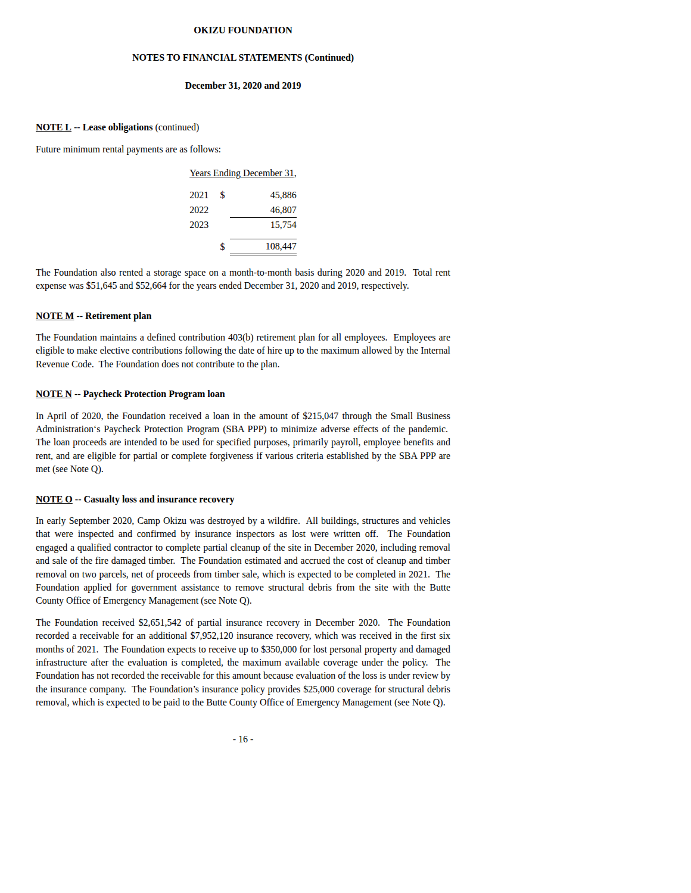OKIZU FOUNDATION
NOTES TO FINANCIAL STATEMENTS (Continued)
December 31, 2020 and 2019
NOTE L -- Lease obligations (continued)
Future minimum rental payments are as follows:
Years Ending December 31,
| 2021 | $ | 45,886 |
| 2022 | | 46,807 |
| 2023 | | 15,754 |
| | $ | 108,447 |
The Foundation also rented a storage space on a month-to-month basis during 2020 and 2019. Total rent expense was $51,645 and $52,664 for the years ended December 31, 2020 and 2019, respectively.
NOTE M -- Retirement plan
The Foundation maintains a defined contribution 403(b) retirement plan for all employees. Employees are eligible to make elective contributions following the date of hire up to the maximum allowed by the Internal Revenue Code. The Foundation does not contribute to the plan.
NOTE N -- Paycheck Protection Program loan
In April of 2020, the Foundation received a loan in the amount of $215,047 through the Small Business Administration‘s Paycheck Protection Program (SBA PPP) to minimize adverse effects of the pandemic. The loan proceeds are intended to be used for specified purposes, primarily payroll, employee benefits and rent, and are eligible for partial or complete forgiveness if various criteria established by the SBA PPP are met (see Note Q).
NOTE O -- Casualty loss and insurance recovery
In early September 2020, Camp Okizu was destroyed by a wildfire. All buildings, structures and vehicles that were inspected and confirmed by insurance inspectors as lost were written off. The Foundation engaged a qualified contractor to complete partial cleanup of the site in December 2020, including removal and sale of the fire damaged timber. The Foundation estimated and accrued the cost of cleanup and timber removal on two parcels, net of proceeds from timber sale, which is expected to be completed in 2021. The Foundation applied for government assistance to remove structural debris from the site with the Butte County Office of Emergency Management (see Note Q).
The Foundation received $2,651,542 of partial insurance recovery in December 2020. The Foundation recorded a receivable for an additional $7,952,120 insurance recovery, which was received in the first six months of 2021. The Foundation expects to receive up to $350,000 for lost personal property and damaged infrastructure after the evaluation is completed, the maximum available coverage under the policy. The Foundation has not recorded the receivable for this amount because evaluation of the loss is under review by the insurance company. The Foundation’s insurance policy provides $25,000 coverage for structural debris removal, which is expected to be paid to the Butte County Office of Emergency Management (see Note Q).
- 16 -